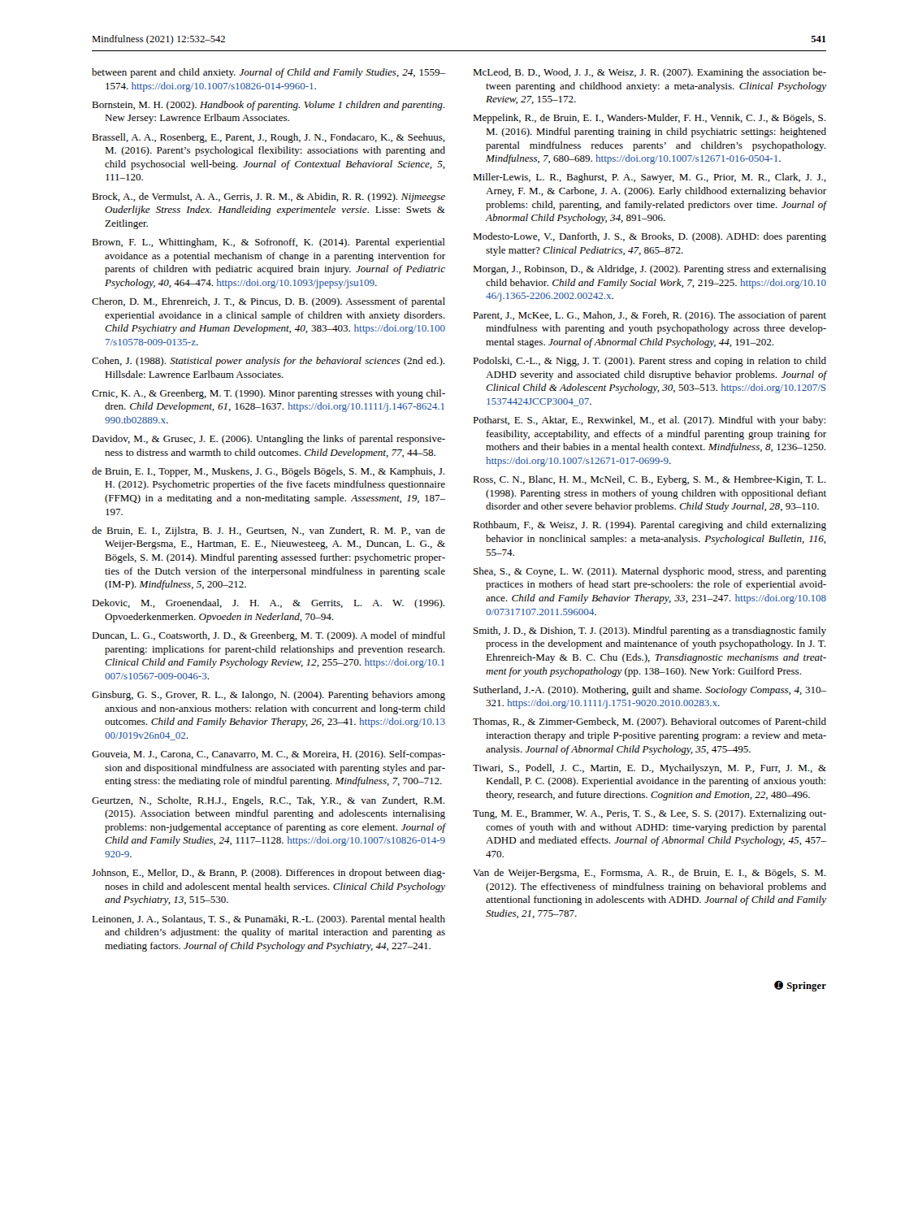Mindfulness (2021) 12:532–542
541
between parent and child anxiety. Journal of Child and Family Studies, 24, 1559–1574. https://doi.org/10.1007/s10826-014-9960-1.
Bornstein, M. H. (2002). Handbook of parenting. Volume 1 children and parenting. New Jersey: Lawrence Erlbaum Associates.
Brassell, A. A., Rosenberg, E., Parent, J., Rough, J. N., Fondacaro, K., & Seehuus, M. (2016). Parent’s psychological flexibility: associations with parenting and child psychosocial well-being. Journal of Contextual Behavioral Science, 5, 111–120.
Brock, A., de Vermulst, A. A., Gerris, J. R. M., & Abidin, R. R. (1992). Nijmeegse Ouderlijke Stress Index. Handleiding experimentele versie. Lisse: Swets & Zeitlinger.
Brown, F. L., Whittingham, K., & Sofronoff, K. (2014). Parental experiential avoidance as a potential mechanism of change in a parenting intervention for parents of children with pediatric acquired brain injury. Journal of Pediatric Psychology, 40, 464–474. https://doi.org/10.1093/jpepsy/jsu109.
Cheron, D. M., Ehrenreich, J. T., & Pincus, D. B. (2009). Assessment of parental experiential avoidance in a clinical sample of children with anxiety disorders. Child Psychiatry and Human Development, 40, 383–403. https://doi.org/10.1007/s10578-009-0135-z.
Cohen, J. (1988). Statistical power analysis for the behavioral sciences (2nd ed.). Hillsdale: Lawrence Earlbaum Associates.
Crnic, K. A., & Greenberg, M. T. (1990). Minor parenting stresses with young children. Child Development, 61, 1628–1637. https://doi.org/10.1111/j.1467-8624.1990.tb02889.x.
Davidov, M., & Grusec, J. E. (2006). Untangling the links of parental responsiveness to distress and warmth to child outcomes. Child Development, 77, 44–58.
de Bruin, E. I., Topper, M., Muskens, J. G., Bögels Bögels, S. M., & Kamphuis, J. H. (2012). Psychometric properties of the five facets mindfulness questionnaire (FFMQ) in a meditating and a non-meditating sample. Assessment, 19, 187–197.
de Bruin, E. I., Zijlstra, B. J. H., Geurtsen, N., van Zundert, R. M. P., van de Weijer-Bergsma, E., Hartman, E. E., Nieuwesteeg, A. M., Duncan, L. G., & Bögels, S. M. (2014). Mindful parenting assessed further: psychometric properties of the Dutch version of the interpersonal mindfulness in parenting scale (IM-P). Mindfulness, 5, 200–212.
Dekovic, M., Groenendaal, J. H. A., & Gerrits, L. A. W. (1996). Opvoederkenmerken. Opvoeden in Nederland, 70–94.
Duncan, L. G., Coatsworth, J. D., & Greenberg, M. T. (2009). A model of mindful parenting: implications for parent-child relationships and prevention research. Clinical Child and Family Psychology Review, 12, 255–270. https://doi.org/10.1007/s10567-009-0046-3.
Ginsburg, G. S., Grover, R. L., & Ialongo, N. (2004). Parenting behaviors among anxious and non-anxious mothers: relation with concurrent and long-term child outcomes. Child and Family Behavior Therapy, 26, 23–41. https://doi.org/10.1300/J019v26n04_02.
Gouveia, M. J., Carona, C., Canavarro, M. C., & Moreira, H. (2016). Self-compassion and dispositional mindfulness are associated with parenting styles and parenting stress: the mediating role of mindful parenting. Mindfulness, 7, 700–712.
Geurtzen, N., Scholte, R.H.J., Engels, R.C., Tak, Y.R., & van Zundert, R.M. (2015). Association between mindful parenting and adolescents internalising problems: non-judgemental acceptance of parenting as core element. Journal of Child and Family Studies, 24, 1117–1128. https://doi.org/10.1007/s10826-014-9920-9.
Johnson, E., Mellor, D., & Brann, P. (2008). Differences in dropout between diagnoses in child and adolescent mental health services. Clinical Child Psychology and Psychiatry, 13, 515–530.
Leinonen, J. A., Solantaus, T. S., & Punamäki, R.-L. (2003). Parental mental health and children’s adjustment: the quality of marital interaction and parenting as mediating factors. Journal of Child Psychology and Psychiatry, 44, 227–241.
McLeod, B. D., Wood, J. J., & Weisz, J. R. (2007). Examining the association between parenting and childhood anxiety: a meta-analysis. Clinical Psychology Review, 27, 155–172.
Meppelink, R., de Bruin, E. I., Wanders-Mulder, F. H., Vennik, C. J., & Bögels, S. M. (2016). Mindful parenting training in child psychiatric settings: heightened parental mindfulness reduces parents’ and children’s psychopathology. Mindfulness, 7, 680–689. https://doi.org/10.1007/s12671-016-0504-1.
Miller-Lewis, L. R., Baghurst, P. A., Sawyer, M. G., Prior, M. R., Clark, J. J., Arney, F. M., & Carbone, J. A. (2006). Early childhood externalizing behavior problems: child, parenting, and family-related predictors over time. Journal of Abnormal Child Psychology, 34, 891–906.
Modesto-Lowe, V., Danforth, J. S., & Brooks, D. (2008). ADHD: does parenting style matter? Clinical Pediatrics, 47, 865–872.
Morgan, J., Robinson, D., & Aldridge, J. (2002). Parenting stress and externalising child behavior. Child and Family Social Work, 7, 219–225. https://doi.org/10.1046/j.1365-2206.2002.00242.x.
Parent, J., McKee, L. G., Mahon, J., & Foreh, R. (2016). The association of parent mindfulness with parenting and youth psychopathology across three developmental stages. Journal of Abnormal Child Psychology, 44, 191–202.
Podolski, C.-L., & Nigg, J. T. (2001). Parent stress and coping in relation to child ADHD severity and associated child disruptive behavior problems. Journal of Clinical Child & Adolescent Psychology, 30, 503–513. https://doi.org/10.1207/S15374424JCCP3004_07.
Potharst, E. S., Aktar, E., Rexwinkel, M., et al. (2017). Mindful with your baby: feasibility, acceptability, and effects of a mindful parenting group training for mothers and their babies in a mental health context. Mindfulness, 8, 1236–1250. https://doi.org/10.1007/s12671-017-0699-9.
Ross, C. N., Blanc, H. M., McNeil, C. B., Eyberg, S. M., & Hembree-Kigin, T. L. (1998). Parenting stress in mothers of young children with oppositional defiant disorder and other severe behavior problems. Child Study Journal, 28, 93–110.
Rothbaum, F., & Weisz, J. R. (1994). Parental caregiving and child externalizing behavior in nonclinical samples: a meta-analysis. Psychological Bulletin, 116, 55–74.
Shea, S., & Coyne, L. W. (2011). Maternal dysphoric mood, stress, and parenting practices in mothers of head start pre-schoolers: the role of experiential avoidance. Child and Family Behavior Therapy, 33, 231–247. https://doi.org/10.1080/07317107.2011.596004.
Smith, J. D., & Dishion, T. J. (2013). Mindful parenting as a transdiagnostic family process in the development and maintenance of youth psychopathology. In J. T. Ehrenreich-May & B. C. Chu (Eds.), Transdiagnostic mechanisms and treatment for youth psychopathology (pp. 138–160). New York: Guilford Press.
Sutherland, J.-A. (2010). Mothering, guilt and shame. Sociology Compass, 4, 310–321. https://doi.org/10.1111/j.1751-9020.2010.00283.x.
Thomas, R., & Zimmer-Gembeck, M. (2007). Behavioral outcomes of Parent-child interaction therapy and triple P-positive parenting program: a review and meta-analysis. Journal of Abnormal Child Psychology, 35, 475–495.
Tiwari, S., Podell, J. C., Martin, E. D., Mychailyszyn, M. P., Furr, J. M., & Kendall, P. C. (2008). Experiential avoidance in the parenting of anxious youth: theory, research, and future directions. Cognition and Emotion, 22, 480–496.
Tung, M. E., Brammer, W. A., Peris, T. S., & Lee, S. S. (2017). Externalizing outcomes of youth with and without ADHD: time-varying prediction by parental ADHD and mediated effects. Journal of Abnormal Child Psychology, 45, 457–470.
Van de Weijer-Bergsma, E., Formsma, A. R., de Bruin, E. I., & Bögels, S. M. (2012). The effectiveness of mindfulness training on behavioral problems and attentional functioning in adolescents with ADHD. Journal of Child and Family Studies, 21, 775–787.
➊ Springer